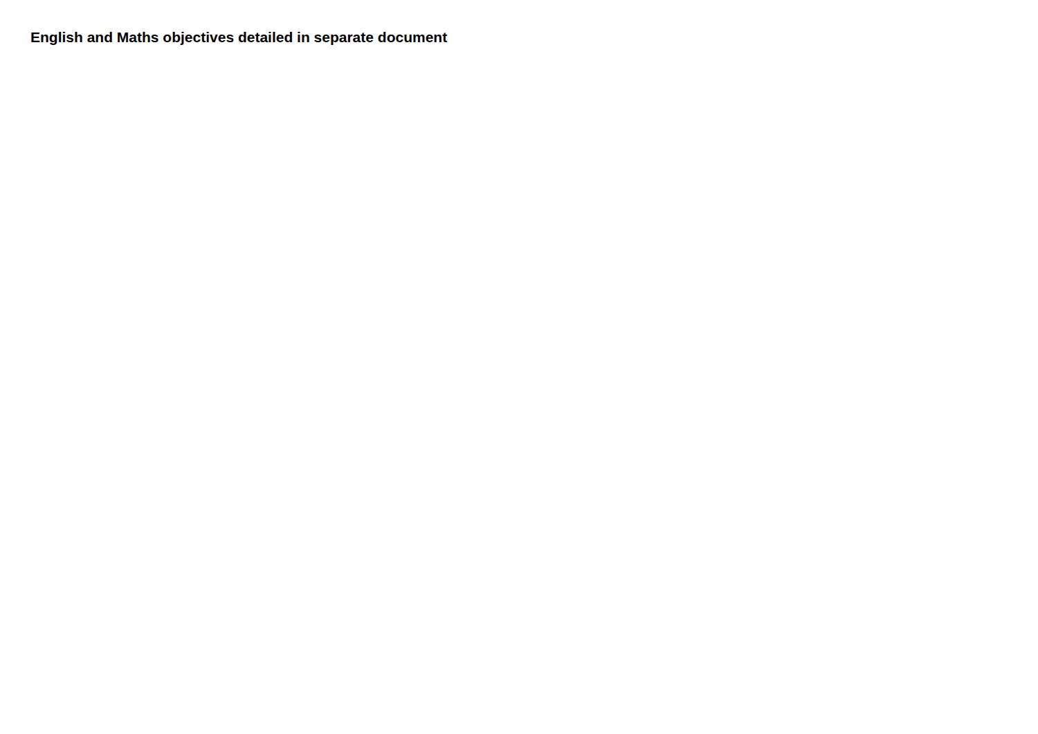English and Maths objectives detailed in separate document